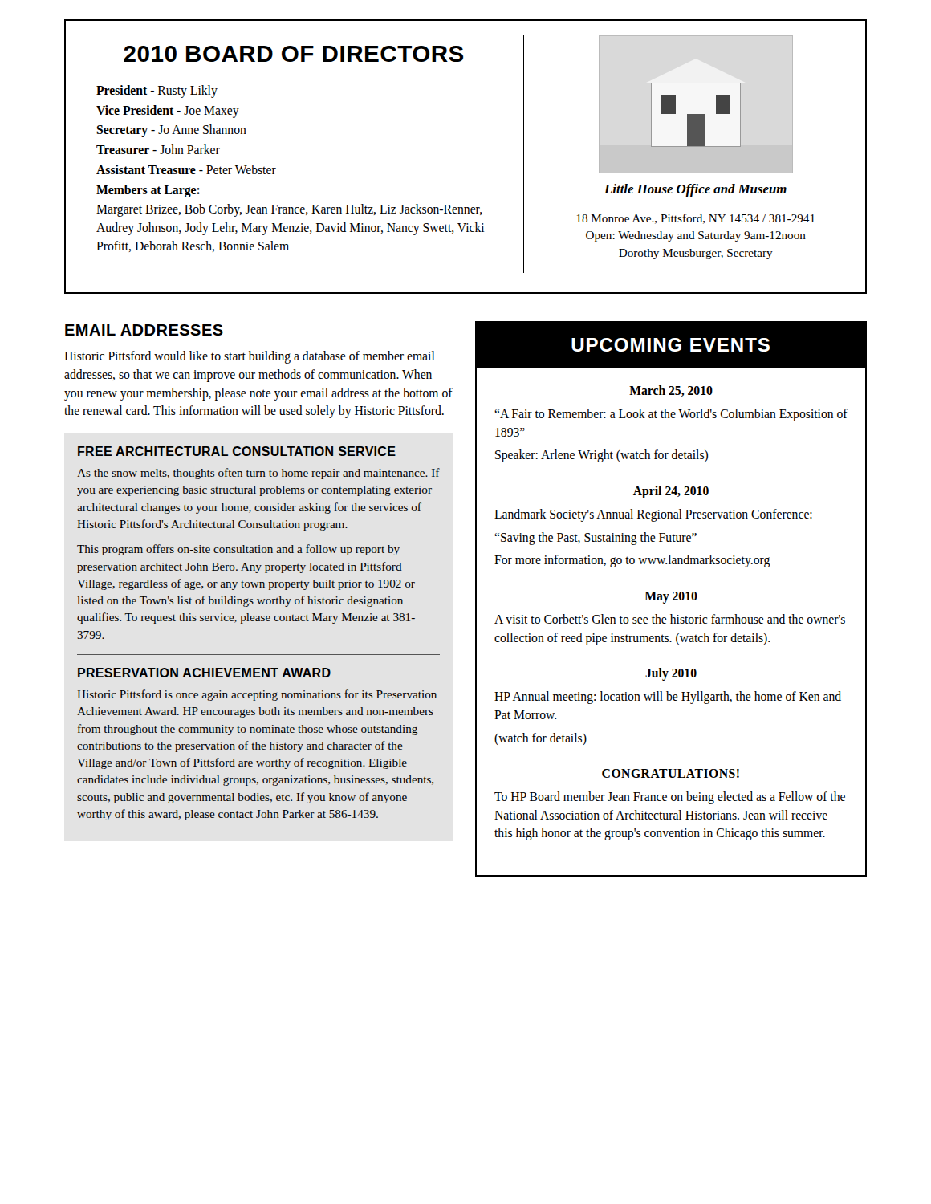2010 BOARD OF DIRECTORS
President - Rusty Likly
Vice President - Joe Maxey
Secretary - Jo Anne Shannon
Treasurer - John Parker
Assistant Treasure - Peter Webster
Members at Large:
Margaret Brizee, Bob Corby, Jean France, Karen Hultz, Liz Jackson-Renner, Audrey Johnson, Jody Lehr, Mary Menzie, David Minor, Nancy Swett, Vicki Profitt, Deborah Resch, Bonnie Salem
Little House Office and Museum
18 Monroe Ave., Pittsford, NY 14534 / 381-2941
Open: Wednesday and Saturday 9am-12noon
Dorothy Meusburger, Secretary
EMAIL ADDRESSES
Historic Pittsford would like to start building a database of member email addresses, so that we can improve our methods of communication. When you renew your membership, please note your email address at the bottom of the renewal card. This information will be used solely by Historic Pittsford.
FREE ARCHITECTURAL CONSULTATION SERVICE
As the snow melts, thoughts often turn to home repair and maintenance. If you are experiencing basic structural problems or contemplating exterior architectural changes to your home, consider asking for the services of Historic Pittsford's Architectural Consultation program.
This program offers on-site consultation and a follow up report by preservation architect John Bero. Any property located in Pittsford Village, regardless of age, or any town property built prior to 1902 or listed on the Town's list of buildings worthy of historic designation qualifies. To request this service, please contact Mary Menzie at 381-3799.
PRESERVATION ACHIEVEMENT AWARD
Historic Pittsford is once again accepting nominations for its Preservation Achievement Award. HP encourages both its members and non-members from throughout the community to nominate those whose outstanding contributions to the preservation of the history and character of the Village and/or Town of Pittsford are worthy of recognition. Eligible candidates include individual groups, organizations, businesses, students, scouts, public and governmental bodies, etc. If you know of anyone worthy of this award, please contact John Parker at 586-1439.
UPCOMING EVENTS
March 25, 2010
“A Fair to Remember: a Look at the World's Columbian Exposition of 1893”
Speaker: Arlene Wright (watch for details)
April 24, 2010
Landmark Society's Annual Regional Preservation Conference:
“Saving the Past, Sustaining the Future”
For more information, go to www.landmarksociety.org
May 2010
A visit to Corbett's Glen to see the historic farmhouse and the owner's collection of reed pipe instruments. (watch for details).
July 2010
HP Annual meeting: location will be Hyllgarth, the home of Ken and Pat Morrow.
(watch for details)
CONGRATULATIONS!
To HP Board member Jean France on being elected as a Fellow of the National Association of Architectural Historians. Jean will receive this high honor at the group's convention in Chicago this summer.